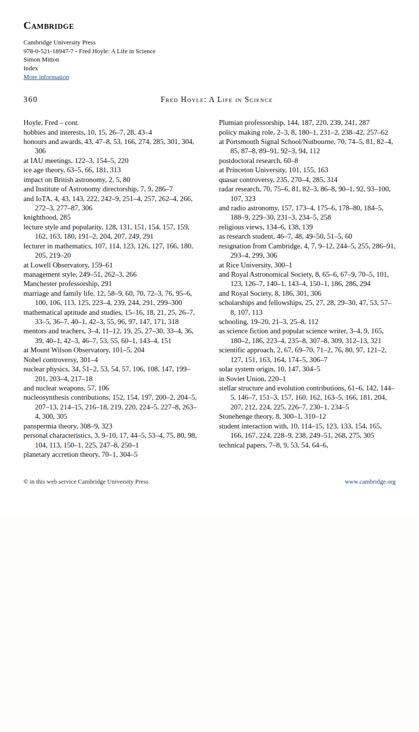Cambridge
Cambridge University Press
978-0-521-18947-7 - Fred Hoyle: A Life in Science
Simon Mitton
Index
More information
360 Fred Hoyle: A Life in Science
Hoyle, Fred – cont.
hobbies and interests, 10, 15, 26–7, 28, 43–4
honours and awards, 43, 47–8, 53, 166, 274, 285, 301, 304, 306
at IAU meetings, 122–3, 154–5, 220
ice age theory, 63–5, 66, 181, 313
impact on British astronomy, 2, 5, 80
and Institute of Astronomy directorship, 7, 9, 286–7
and IoTA, 4, 43, 143, 222, 242–9, 251–4, 257, 262–4, 266, 272–3, 277–87, 306
knighthood, 285
lecture style and popularity, 128, 131, 151, 154, 157, 159, 162, 163, 180, 191–2, 204, 207, 249, 291
lecturer in mathematics, 107, 114, 123, 126, 127, 166, 180, 205, 219–20
at Lowell Observatory, 159–61
management style, 249–51, 262–3, 266
Manchester professorship, 291
marriage and family life, 12, 58–9, 60, 70, 72–3, 76, 95–6, 100, 106, 113, 125, 223–4, 239, 244, 291, 299–300
mathematical aptitude and studies, 15–16, 18, 21, 25, 26–7, 33–5, 36–7, 40–1, 42–3, 55, 96, 97, 147, 171, 318
mentors and teachers, 3–4, 11–12, 19, 25, 27–30, 33–4, 36, 39, 40–1, 42–3, 46–7, 53, 55, 60–1, 143–4, 151
at Mount Wilson Observatory, 101–5, 204
Nobel controversy, 301–4
nuclear physics, 34, 51–2, 53, 54, 57, 106, 108, 147, 199–201, 203–4, 217–18
and nuclear weapons, 57, 106
nucleosynthesis contributions, 152, 154, 197, 200–2, 204–5, 207–13, 214–15, 216–18, 219, 220, 224–5, 227–8, 263–4, 300, 305
panspermia theory, 308–9, 323
personal characteristics, 3, 9–10, 17, 44–5, 53–4, 75, 80, 98, 104, 113, 150–1, 225, 247–8, 250–1
planetary accretion theory, 70–1, 304–5
Plumian professorship, 144, 187, 220, 239, 241, 287
policy making role, 2–3, 8, 180–1, 231–2, 238–42, 257–62
at Portsmouth Signal School/Nutbourne, 70, 74–5, 81, 82–4, 85, 87–8, 89–91, 92–3, 94, 112
postdoctoral research, 60–8
at Princeton University, 101, 155, 163
quasar controversy, 235, 270–4, 285, 314
radar research, 70, 75–6, 81, 82–3, 86–8, 90–1, 92, 93–100, 107, 323
and radio astronomy, 157, 173–4, 175–6, 178–80, 184–5, 188–9, 229–30, 231–3, 234–5, 258
religious views, 134–6, 138, 139
as research student, 46–7, 48, 49–50, 51–5, 60
resignation from Cambridge, 4, 7, 9–12, 244–5, 255, 286–91, 293–4, 299, 306
at Rice University, 300–1
and Royal Astronomical Society, 8, 65–6, 67–9, 70–5, 101, 123, 126–7, 140–1, 143–4, 150–1, 186, 286, 294
and Royal Society, 8, 186, 301, 306
scholarships and fellowships, 25, 27, 28, 29–30, 47, 53, 57–8, 107, 113
schooling, 19–20, 21–3, 25–8, 112
as science fiction and popular science writer, 3–4, 9, 165, 180–2, 186, 223–4, 235–8, 307–8, 309, 312–13, 321
scientific approach, 2, 67, 69–70, 71–2, 76, 80, 97, 121–2, 127, 151, 163, 164, 174–5, 306–7
solar system origin, 10, 147, 304–5
in Soviet Union, 220–1
stellar structure and evolution contributions, 61–6, 142, 144–5, 146–7, 151–3, 157, 160, 162, 163–5, 166, 181, 204, 207, 212, 224, 225, 226–7, 230–1, 234–5
Stonehenge theory, 8, 300–1, 310–12
student interaction with, 10, 114–15, 123, 133, 154, 165, 166, 167, 224, 228–9, 238, 249–51, 268, 275, 305
technical papers, 7–8, 9, 53, 54, 64–6,
© in this web service Cambridge University Press www.cambridge.org